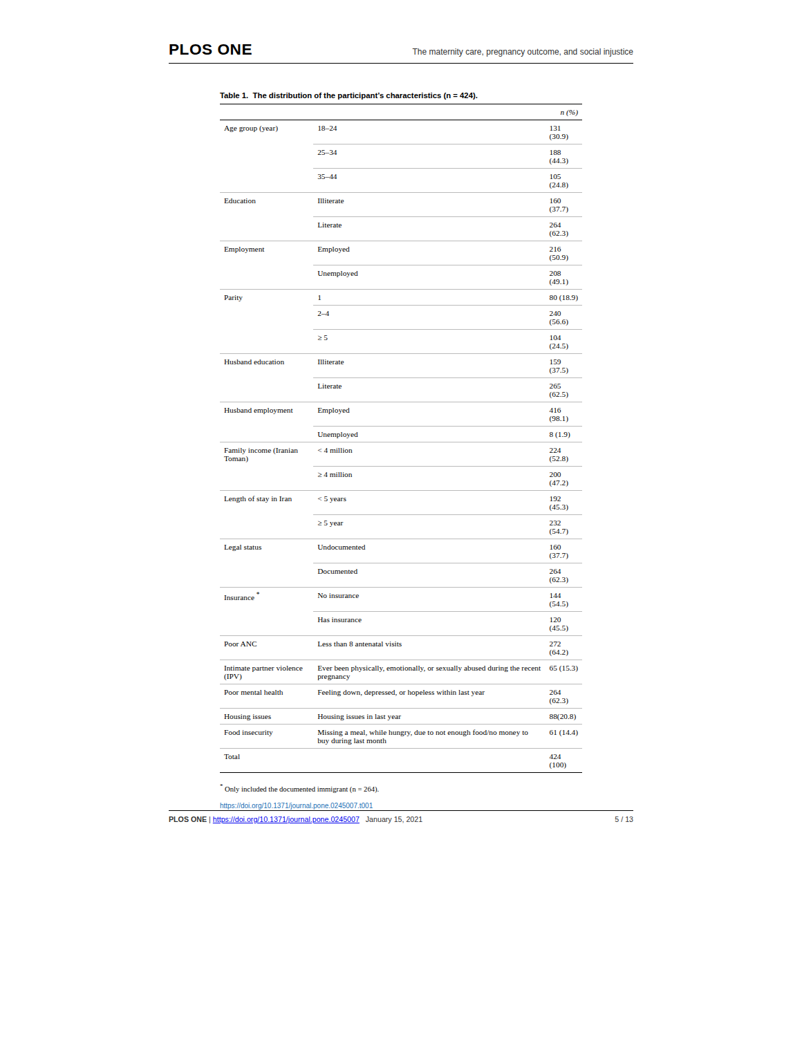PLOS ONE
The maternity care, pregnancy outcome, and social injustice
Table 1. The distribution of the participant’s characteristics (n = 424).
| | | n (%) |
| --- | --- | --- |
| Age group (year) | 18–24 | 131 (30.9) |
| 25–34 | 188 (44.3) |
| 35–44 | 105 (24.8) |
| Education | Illiterate | 160 (37.7) |
| Literate | 264 (62.3) |
| Employment | Employed | 216 (50.9) |
| Unemployed | 208 (49.1) |
| Parity | 1 | 80 (18.9) |
| 2–4 | 240 (56.6) |
| ≥ 5 | 104 (24.5) |
| Husband education | Illiterate | 159 (37.5) |
| Literate | 265 (62.5) |
| Husband employment | Employed | 416 (98.1) |
| Unemployed | 8 (1.9) |
| Family income (Iranian Toman) | < 4 million | 224 (52.8) |
| ≥ 4 million | 200 (47.2) |
| Length of stay in Iran | < 5 years | 192 (45.3) |
| ≥ 5 year | 232 (54.7) |
| Legal status | Undocumented | 160 (37.7) |
| Documented | 264 (62.3) |
| Insurance * | No insurance | 144 (54.5) |
| Has insurance | 120 (45.5) |
| Poor ANC | Less than 8 antenatal visits | 272 (64.2) |
| Intimate partner violence (IPV) | Ever been physically, emotionally, or sexually abused during the recent pregnancy | 65 (15.3) |
| Poor mental health | Feeling down, depressed, or hopeless within last year | 264 (62.3) |
| Housing issues | Housing issues in last year | 88(20.8) |
| Food insecurity | Missing a meal, while hungry, due to not enough food/no money to buy during last month | 61 (14.4) |
| Total | | 424 (100) |
* Only included the documented immigrant (n = 264).
https://doi.org/10.1371/journal.pone.0245007.t001
PLOS ONE | https://doi.org/10.1371/journal.pone.0245007 January 15, 2021
5 / 13